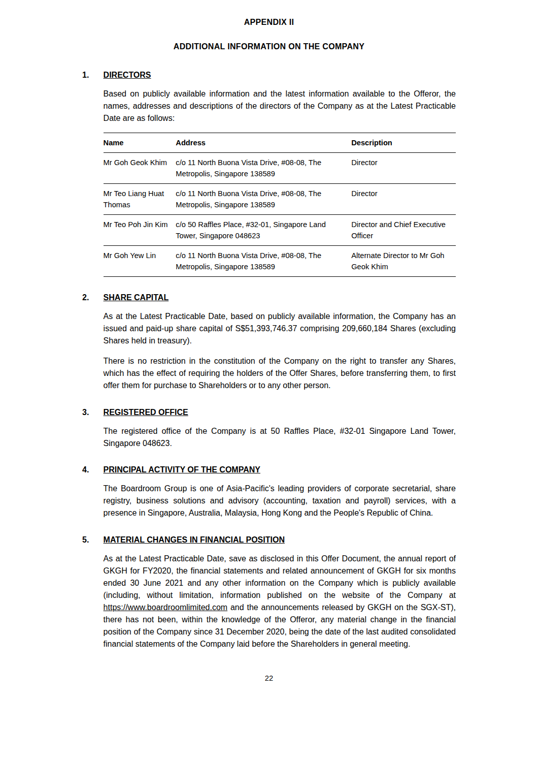APPENDIX II
ADDITIONAL INFORMATION ON THE COMPANY
DIRECTORS
Based on publicly available information and the latest information available to the Offeror, the names, addresses and descriptions of the directors of the Company as at the Latest Practicable Date are as follows:
| Name | Address | Description |
| --- | --- | --- |
| Mr Goh Geok Khim | c/o 11 North Buona Vista Drive, #08-08, The Metropolis, Singapore 138589 | Director |
| Mr Teo Liang Huat Thomas | c/o 11 North Buona Vista Drive, #08-08, The Metropolis, Singapore 138589 | Director |
| Mr Teo Poh Jin Kim | c/o 50 Raffles Place, #32-01, Singapore Land Tower, Singapore 048623 | Director and Chief Executive Officer |
| Mr Goh Yew Lin | c/o 11 North Buona Vista Drive, #08-08, The Metropolis, Singapore 138589 | Alternate Director to Mr Goh Geok Khim |
SHARE CAPITAL
As at the Latest Practicable Date, based on publicly available information, the Company has an issued and paid-up share capital of S$51,393,746.37 comprising 209,660,184 Shares (excluding Shares held in treasury).
There is no restriction in the constitution of the Company on the right to transfer any Shares, which has the effect of requiring the holders of the Offer Shares, before transferring them, to first offer them for purchase to Shareholders or to any other person.
REGISTERED OFFICE
The registered office of the Company is at 50 Raffles Place, #32-01 Singapore Land Tower, Singapore 048623.
PRINCIPAL ACTIVITY OF THE COMPANY
The Boardroom Group is one of Asia-Pacific's leading providers of corporate secretarial, share registry, business solutions and advisory (accounting, taxation and payroll) services, with a presence in Singapore, Australia, Malaysia, Hong Kong and the People's Republic of China.
MATERIAL CHANGES IN FINANCIAL POSITION
As at the Latest Practicable Date, save as disclosed in this Offer Document, the annual report of GKGH for FY2020, the financial statements and related announcement of GKGH for six months ended 30 June 2021 and any other information on the Company which is publicly available (including, without limitation, information published on the website of the Company at https://www.boardroomlimited.com and the announcements released by GKGH on the SGX-ST), there has not been, within the knowledge of the Offeror, any material change in the financial position of the Company since 31 December 2020, being the date of the last audited consolidated financial statements of the Company laid before the Shareholders in general meeting.
22